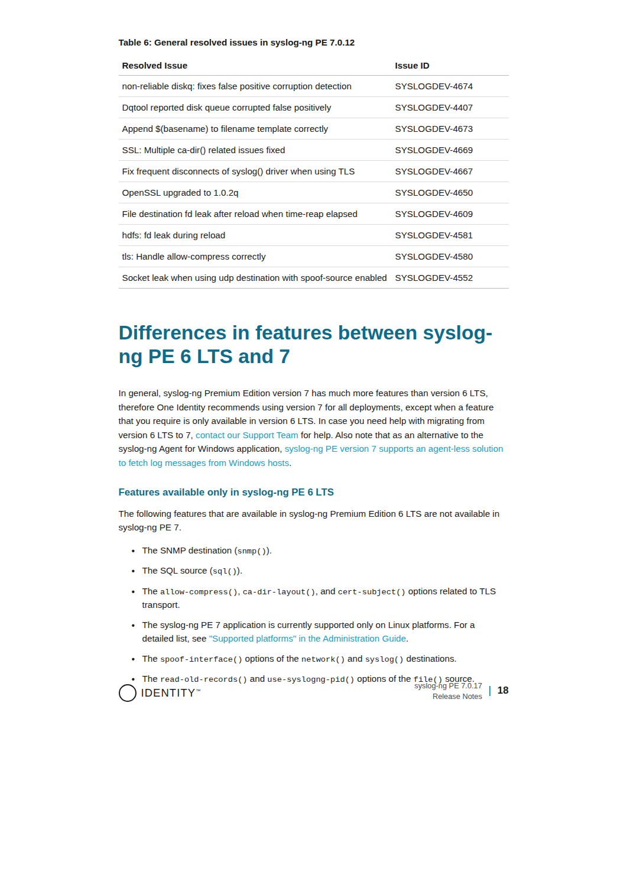Table 6: General resolved issues in syslog-ng PE 7.0.12
| Resolved Issue | Issue ID |
| --- | --- |
| non-reliable diskq: fixes false positive corruption detection | SYSLOGDEV-4674 |
| Dqtool reported disk queue corrupted false positively | SYSLOGDEV-4407 |
| Append $(basename) to filename template correctly | SYSLOGDEV-4673 |
| SSL: Multiple ca-dir() related issues fixed | SYSLOGDEV-4669 |
| Fix frequent disconnects of syslog() driver when using TLS | SYSLOGDEV-4667 |
| OpenSSL upgraded to 1.0.2q | SYSLOGDEV-4650 |
| File destination fd leak after reload when time-reap elapsed | SYSLOGDEV-4609 |
| hdfs: fd leak during reload | SYSLOGDEV-4581 |
| tls: Handle allow-compress correctly | SYSLOGDEV-4580 |
| Socket leak when using udp destination with spoof-source enabled | SYSLOGDEV-4552 |
Differences in features between syslog-ng PE 6 LTS and 7
In general, syslog-ng Premium Edition version 7 has much more features than version 6 LTS, therefore One Identity recommends using version 7 for all deployments, except when a feature that you require is only available in version 6 LTS. In case you need help with migrating from version 6 LTS to 7, contact our Support Team for help. Also note that as an alternative to the syslog-ng Agent for Windows application, syslog-ng PE version 7 supports an agent-less solution to fetch log messages from Windows hosts.
Features available only in syslog-ng PE 6 LTS
The following features that are available in syslog-ng Premium Edition 6 LTS are not available in syslog-ng PE 7.
The SNMP destination (snmp()).
The SQL source (sql()).
The allow-compress(), ca-dir-layout(), and cert-subject() options related to TLS transport.
The syslog-ng PE 7 application is currently supported only on Linux platforms. For a detailed list, see "Supported platforms" in the Administration Guide.
The spoof-interface() options of the network() and syslog() destinations.
The read-old-records() and use-syslogng-pid() options of the file() source.
IDENTITY™
syslog-ng PE 7.0.17
Release Notes
18